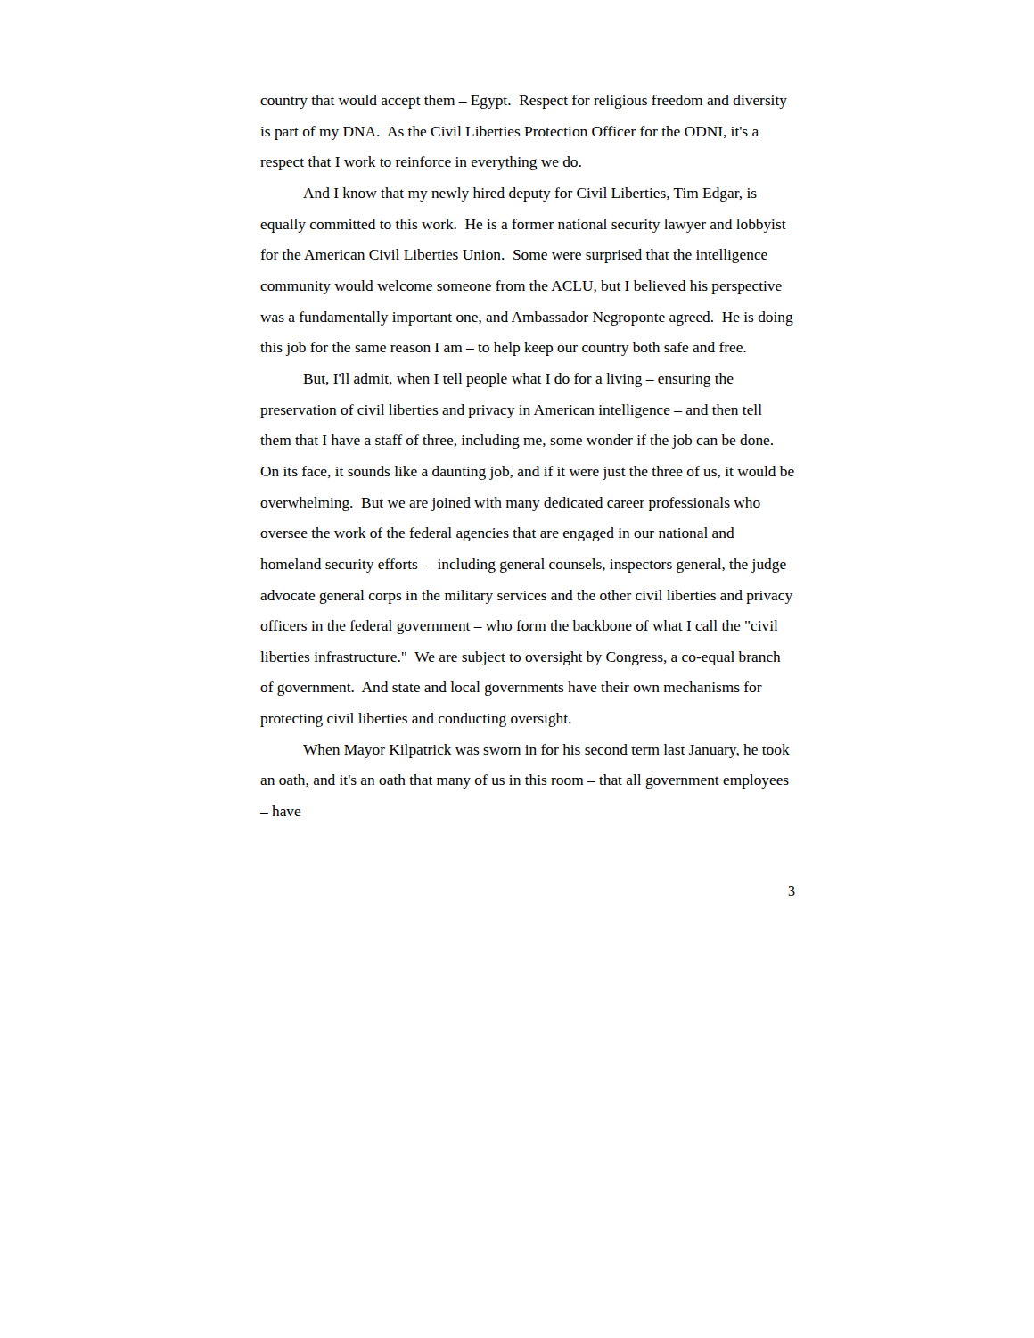country that would accept them – Egypt. Respect for religious freedom and diversity is part of my DNA. As the Civil Liberties Protection Officer for the ODNI, it's a respect that I work to reinforce in everything we do.
And I know that my newly hired deputy for Civil Liberties, Tim Edgar, is equally committed to this work. He is a former national security lawyer and lobbyist for the American Civil Liberties Union. Some were surprised that the intelligence community would welcome someone from the ACLU, but I believed his perspective was a fundamentally important one, and Ambassador Negroponte agreed. He is doing this job for the same reason I am – to help keep our country both safe and free.
But, I'll admit, when I tell people what I do for a living – ensuring the preservation of civil liberties and privacy in American intelligence – and then tell them that I have a staff of three, including me, some wonder if the job can be done. On its face, it sounds like a daunting job, and if it were just the three of us, it would be overwhelming. But we are joined with many dedicated career professionals who oversee the work of the federal agencies that are engaged in our national and homeland security efforts – including general counsels, inspectors general, the judge advocate general corps in the military services and the other civil liberties and privacy officers in the federal government – who form the backbone of what I call the "civil liberties infrastructure." We are subject to oversight by Congress, a co-equal branch of government. And state and local governments have their own mechanisms for protecting civil liberties and conducting oversight.
When Mayor Kilpatrick was sworn in for his second term last January, he took an oath, and it's an oath that many of us in this room – that all government employees – have
3